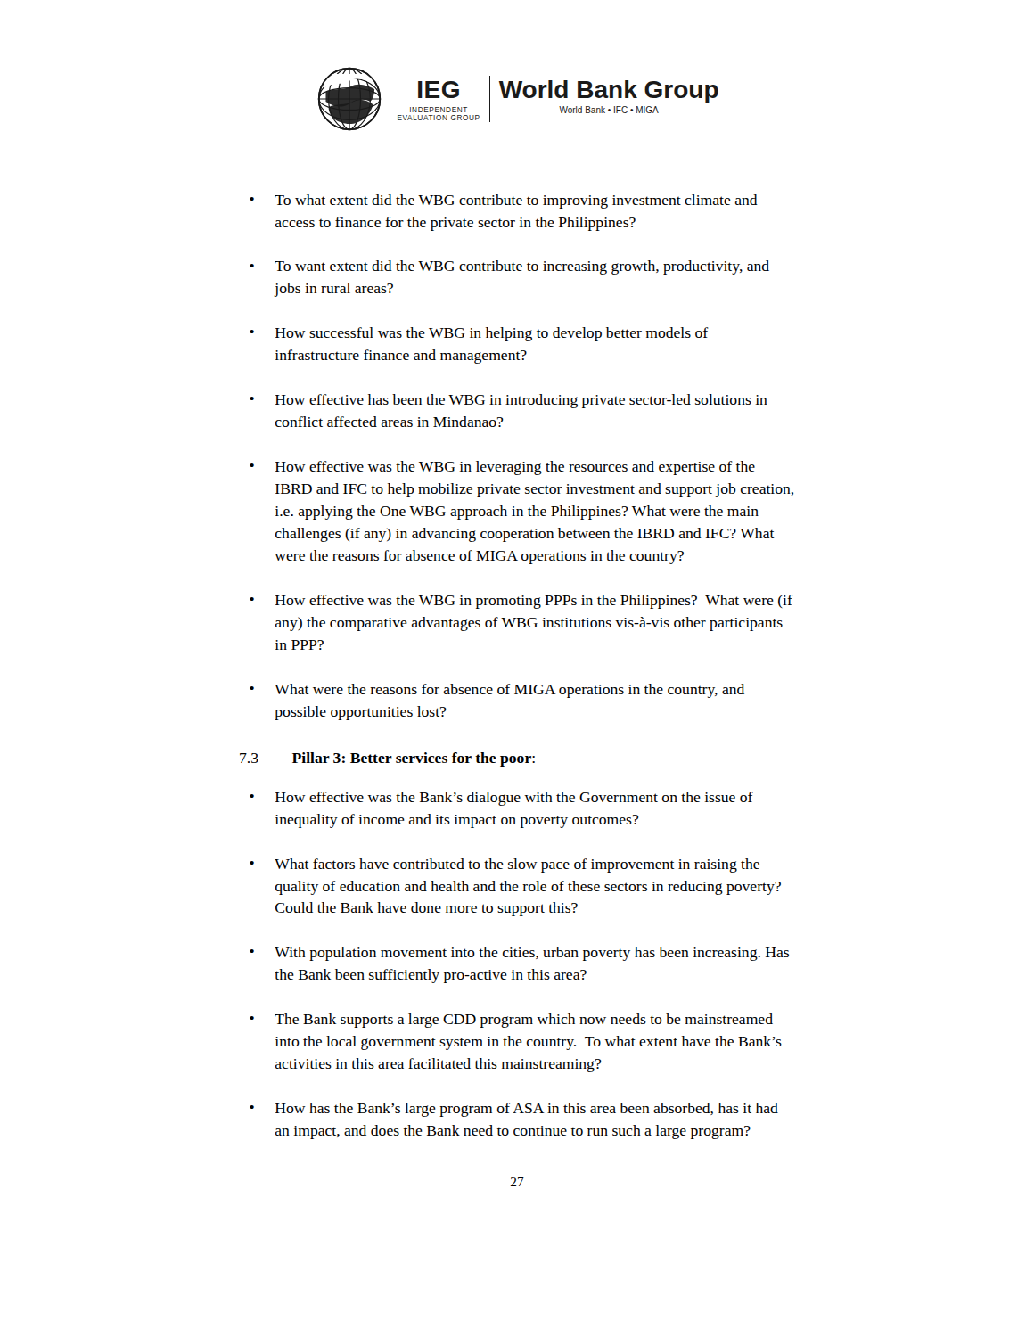IEG
INDEPENDENT
EVALUATION GROUP
World Bank Group
World Bank • IFC • MIGA
To what extent did the WBG contribute to improving investment climate and access to finance for the private sector in the Philippines?
To want extent did the WBG contribute to increasing growth, productivity, and jobs in rural areas?
How successful was the WBG in helping to develop better models of infrastructure finance and management?
How effective has been the WBG in introducing private sector-led solutions in conflict affected areas in Mindanao?
How effective was the WBG in leveraging the resources and expertise of the IBRD and IFC to help mobilize private sector investment and support job creation, i.e. applying the One WBG approach in the Philippines? What were the main challenges (if any) in advancing cooperation between the IBRD and IFC? What were the reasons for absence of MIGA operations in the country?
How effective was the WBG in promoting PPPs in the Philippines? What were (if any) the comparative advantages of WBG institutions vis-à-vis other participants in PPP?
What were the reasons for absence of MIGA operations in the country, and possible opportunities lost?
7.3
Pillar 3: Better services for the poor:
How effective was the Bank’s dialogue with the Government on the issue of inequality of income and its impact on poverty outcomes?
What factors have contributed to the slow pace of improvement in raising the quality of education and health and the role of these sectors in reducing poverty? Could the Bank have done more to support this?
With population movement into the cities, urban poverty has been increasing. Has the Bank been sufficiently pro-active in this area?
The Bank supports a large CDD program which now needs to be mainstreamed into the local government system in the country. To what extent have the Bank’s activities in this area facilitated this mainstreaming?
How has the Bank’s large program of ASA in this area been absorbed, has it had an impact, and does the Bank need to continue to run such a large program?
27